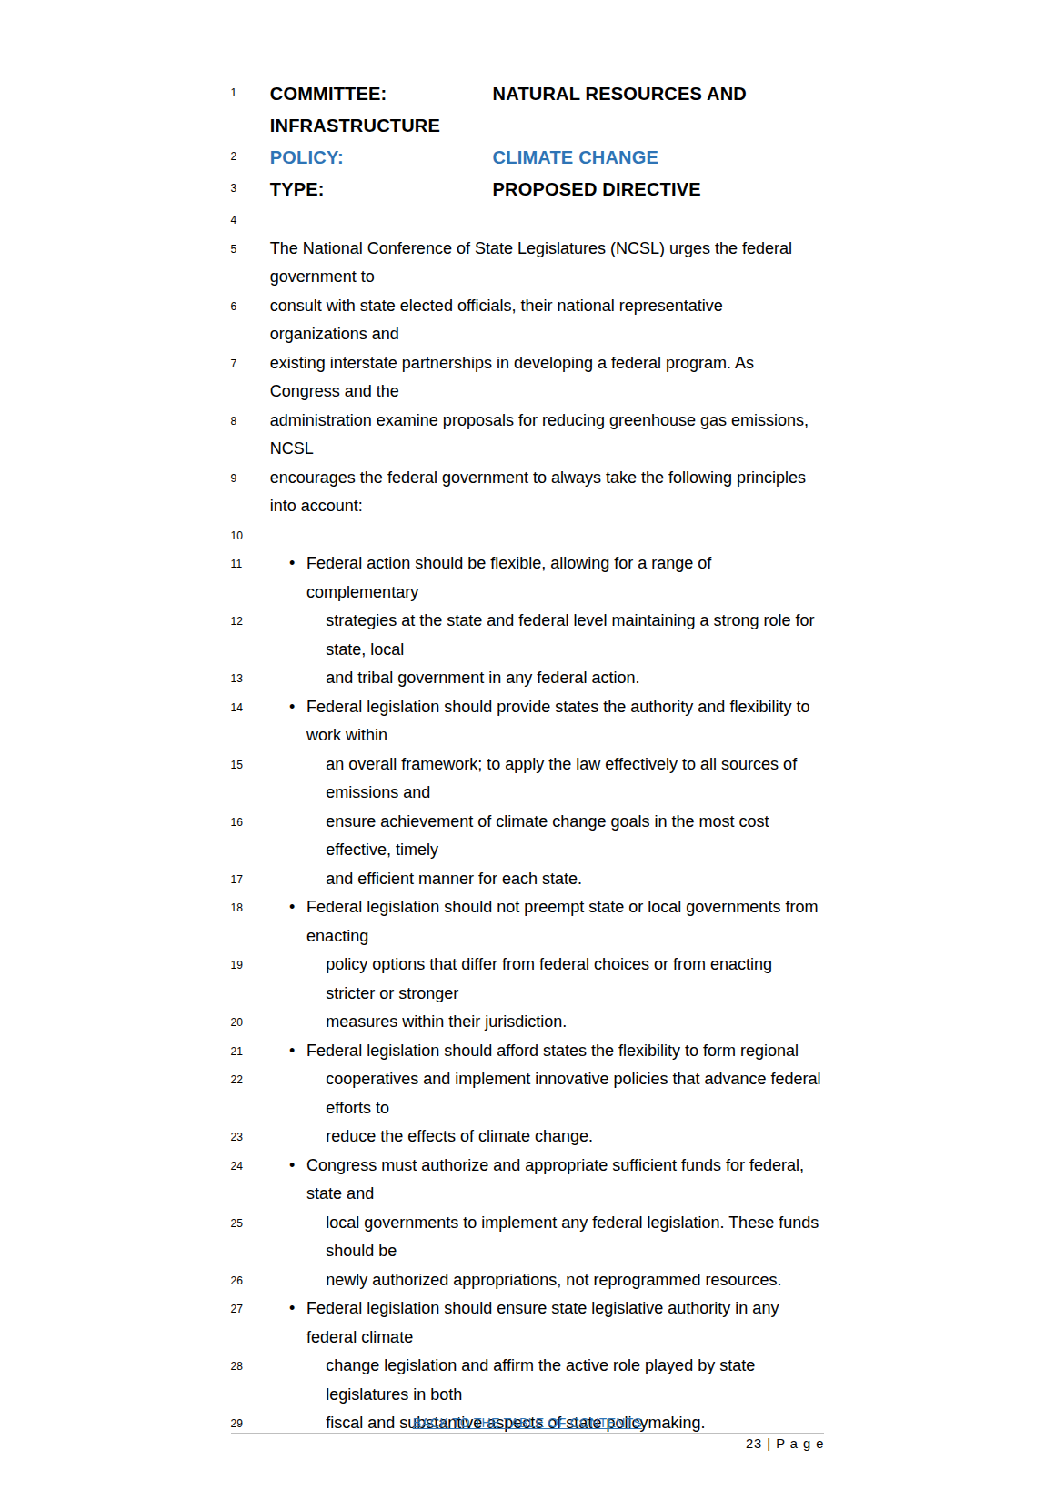1
COMMITTEE: NATURAL RESOURCES AND INFRASTRUCTURE
2
POLICY: CLIMATE CHANGE
3
TYPE: PROPOSED DIRECTIVE
4
5
The National Conference of State Legislatures (NCSL) urges the federal government to
6
consult with state elected officials, their national representative organizations and
7
existing interstate partnerships in developing a federal program. As Congress and the
8
administration examine proposals for reducing greenhouse gas emissions, NCSL
9
encourages the federal government to always take the following principles into account:
10
11
•
Federal action should be flexible, allowing for a range of complementary
12
strategies at the state and federal level maintaining a strong role for state, local
13
and tribal government in any federal action.
14
•
Federal legislation should provide states the authority and flexibility to work within
15
an overall framework; to apply the law effectively to all sources of emissions and
16
ensure achievement of climate change goals in the most cost effective, timely
17
and efficient manner for each state.
18
•
Federal legislation should not preempt state or local governments from enacting
19
policy options that differ from federal choices or from enacting stricter or stronger
20
measures within their jurisdiction.
21
•
Federal legislation should afford states the flexibility to form regional
22
cooperatives and implement innovative policies that advance federal efforts to
23
reduce the effects of climate change.
24
•
Congress must authorize and appropriate sufficient funds for federal, state and
25
local governments to implement any federal legislation. These funds should be
26
newly authorized appropriations, not reprogrammed resources.
27
•
Federal legislation should ensure state legislative authority in any federal climate
28
change legislation and affirm the active role played by state legislatures in both
29
fiscal and substantive aspects of state policymaking.
BACK TO THE TABLE OF CONTENTS
23 | P a g e